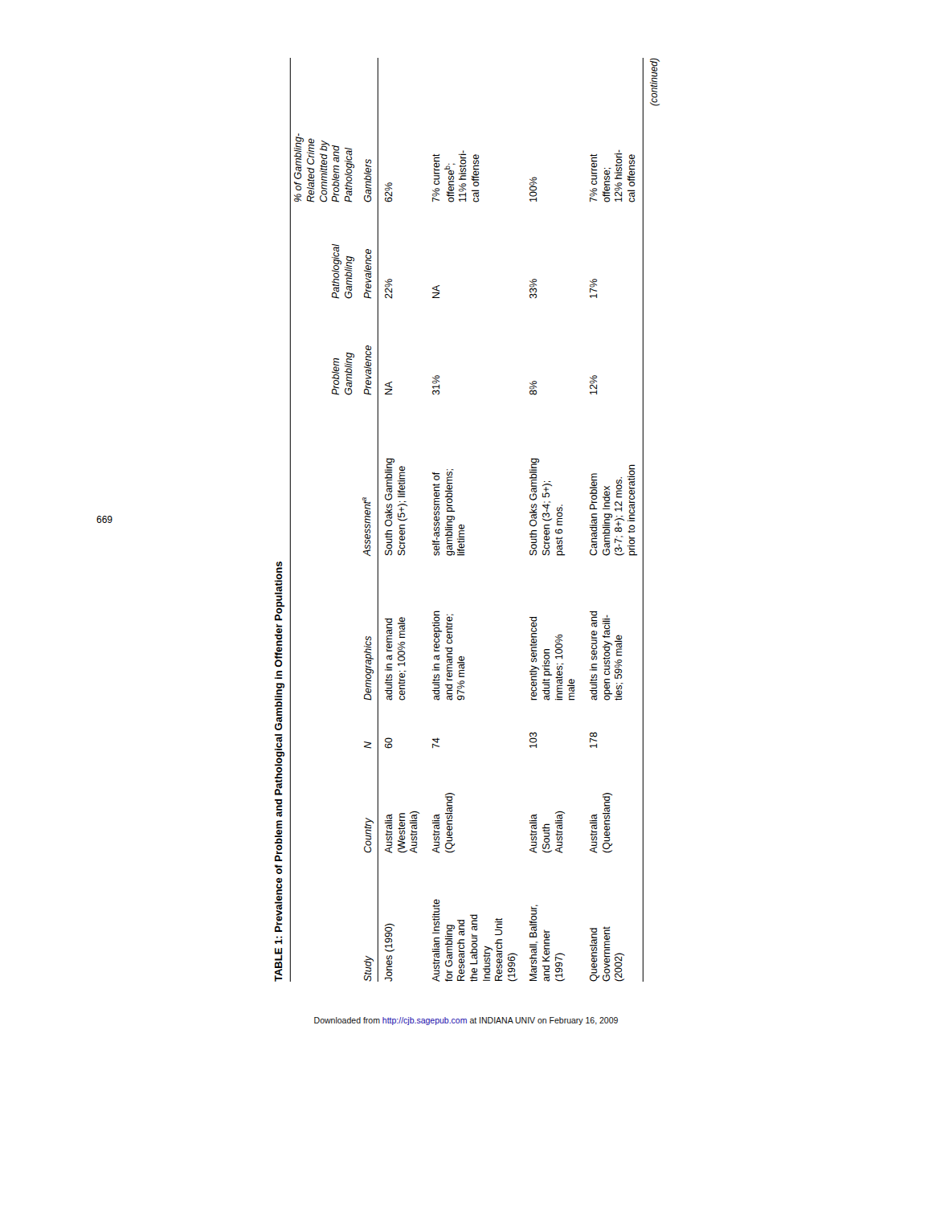669
TABLE 1: Prevalence of Problem and Pathological Gambling in Offender Populations
| | | | | | Problem Gambling | Pathological Gambling | % of Gambling- Related Crime Committed by Problem and Pathological |
| --- | --- | --- | --- | --- | --- | --- | --- |
| Study | Country | N | Demographics | Assessment a | Prevalence | Prevalence | Gamblers |
| Jones (1990) | Australia (Western Australia) | 60 | adults in a remand centre; 100% male | South Oaks Gambling Screen (5+); lifetime | NA | 22% | 62% |
| Australian Institute for Gambling Research and the Labour and Industry Research Unit (1996) | Australia (Queensland) | 74 | adults in a reception and remand centre; 97% male | self-assessment of gambling problems; lifetime | 31% | NA | 7% current offense b ; 11% histori- cal offense |
| Marshall, Balfour, and Kenner (1997) | Australia (South Australia) | 103 | recently sentenced adult prison inmates; 100% male | South Oaks Gambling Screen (3-4; 5+); past 6 mos. | 8% | 33% | 100% |
| Queensland Government (2002) | Australia (Queensland) | 178 | adults in secure and open custody facili- ties; 59% male | Canadian Problem Gambling Index (3-7; 8+); 12 mos. prior to incarceration | 12% | 17% | 7% current offense; 12% histori- cal offense |
(continued)
Downloaded from http://cjb.sagepub.com at INDIANA UNIV on February 16, 2009